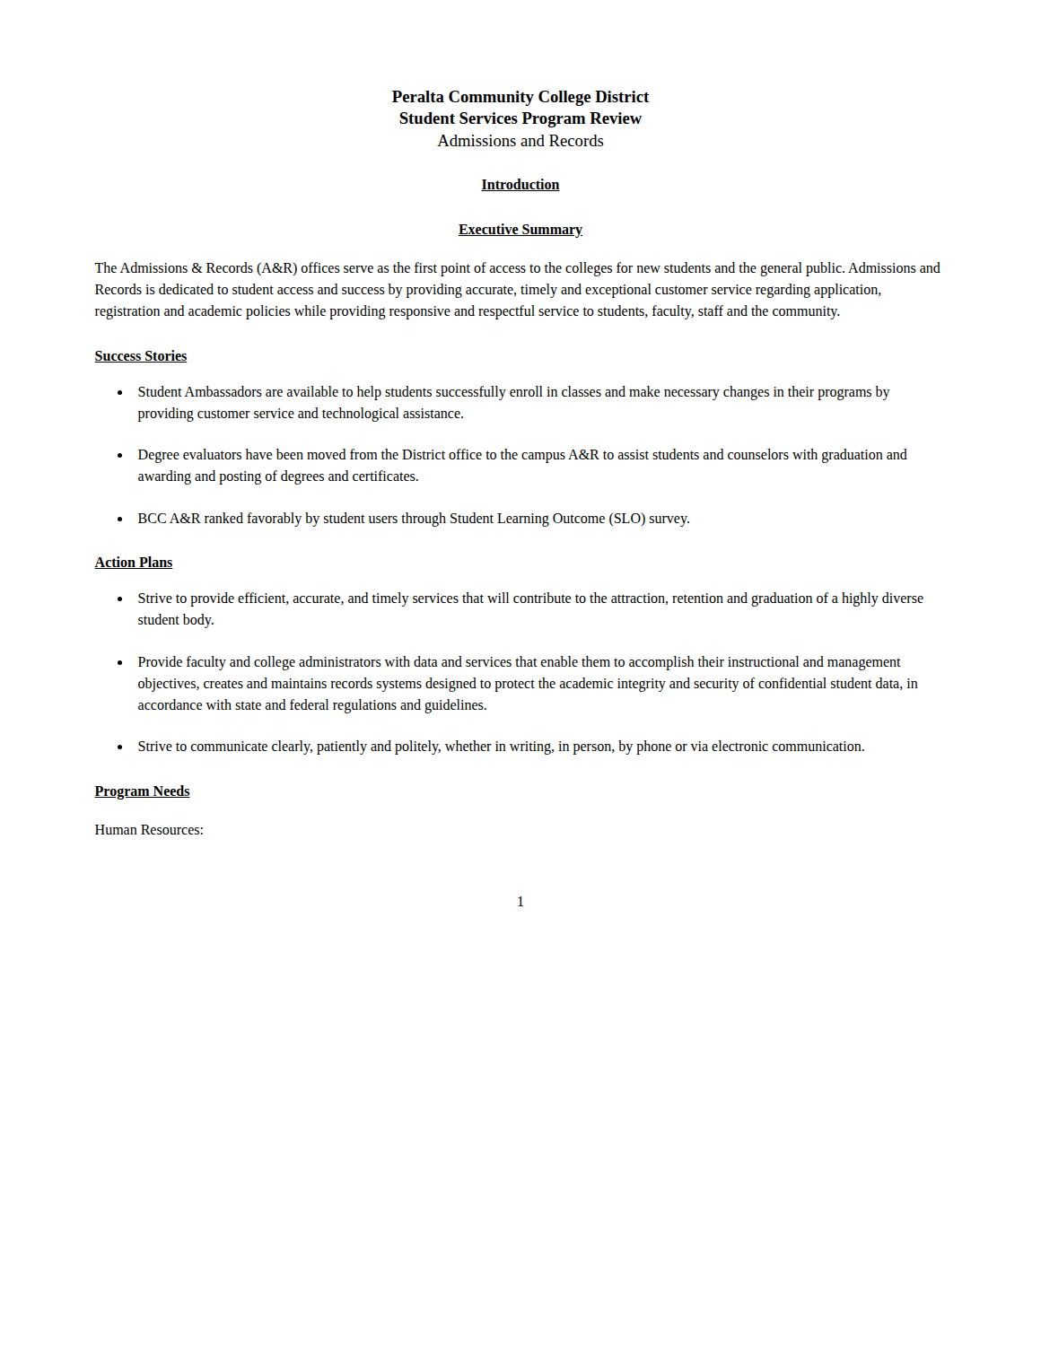Peralta Community College District
Student Services Program Review
Admissions and Records
Introduction
Executive Summary
The Admissions & Records (A&R) offices serve as the first point of access to the colleges for new students and the general public. Admissions and Records is dedicated to student access and success by providing accurate, timely and exceptional customer service regarding application, registration and academic policies while providing responsive and respectful service to students, faculty, staff and the community.
Success Stories
Student Ambassadors are available to help students successfully enroll in classes and make necessary changes in their programs by providing customer service and technological assistance.
Degree evaluators have been moved from the District office to the campus A&R to assist students and counselors with graduation and awarding and posting of degrees and certificates.
BCC A&R ranked favorably by student users through Student Learning Outcome (SLO) survey.
Action Plans
Strive to provide efficient, accurate, and timely services that will contribute to the attraction, retention and graduation of a highly diverse student body.
Provide faculty and college administrators with data and services that enable them to accomplish their instructional and management objectives, creates and maintains records systems designed to protect the academic integrity and security of confidential student data, in accordance with state and federal regulations and guidelines.
Strive to communicate clearly, patiently and politely, whether in writing, in person, by phone or via electronic communication.
Program Needs
Human Resources:
1